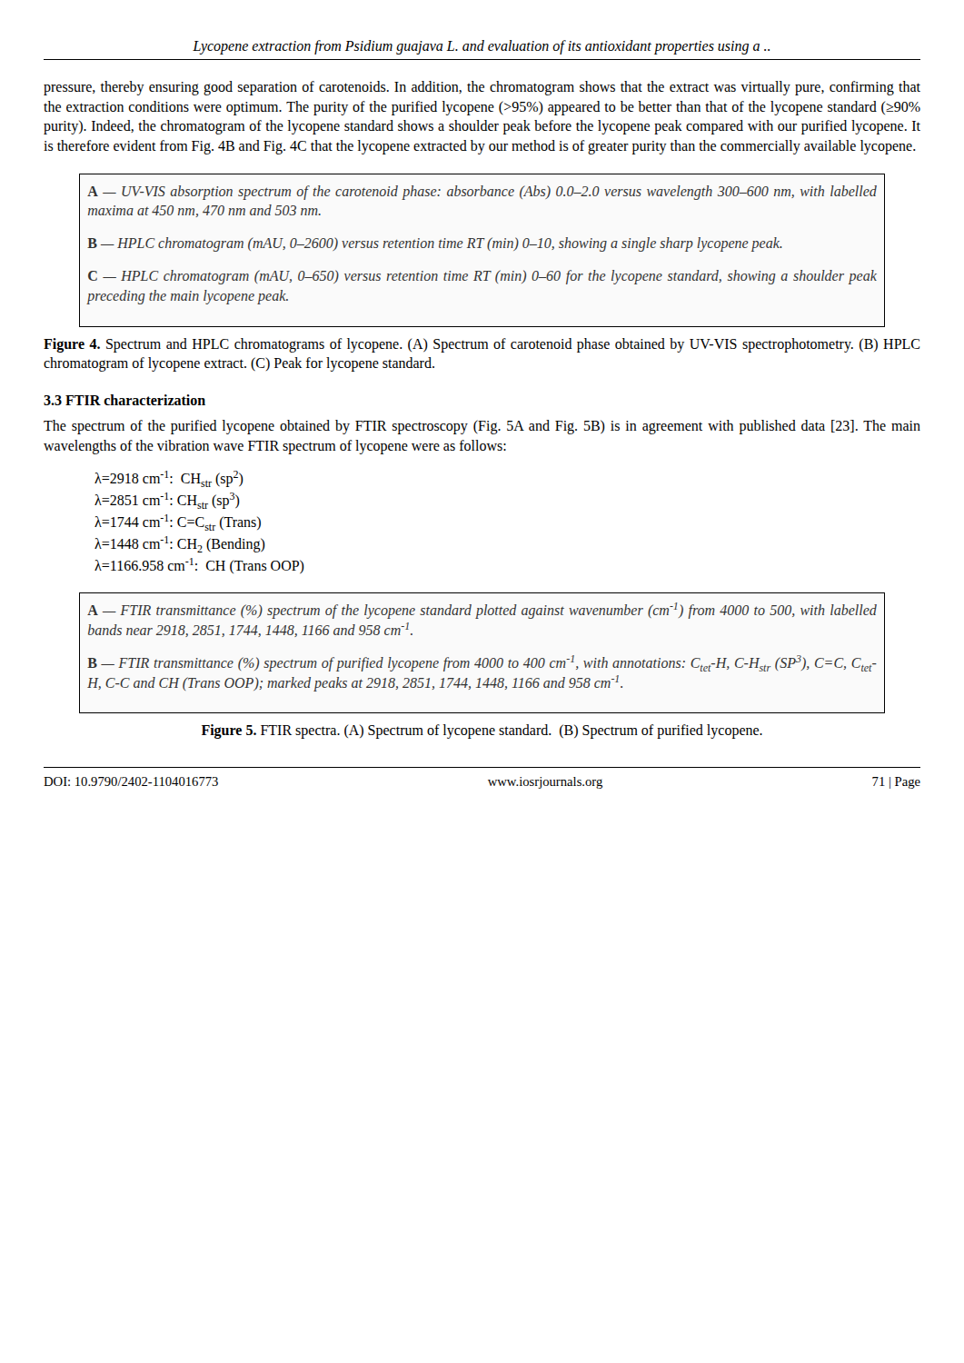Lycopene extraction from Psidium guajava L. and evaluation of its antioxidant properties using a ..
pressure, thereby ensuring good separation of carotenoids. In addition, the chromatogram shows that the extract was virtually pure, confirming that the extraction conditions were optimum. The purity of the purified lycopene (>95%) appeared to be better than that of the lycopene standard (≥90% purity). Indeed, the chromatogram of the lycopene standard shows a shoulder peak before the lycopene peak compared with our purified lycopene. It is therefore evident from Fig. 4B and Fig. 4C that the lycopene extracted by our method is of greater purity than the commercially available lycopene.
A — UV-VIS absorption spectrum of the carotenoid phase: absorbance (Abs) 0.0–2.0 versus wavelength 300–600 nm, with labelled maxima at 450 nm, 470 nm and 503 nm.
B — HPLC chromatogram (mAU, 0–2600) versus retention time RT (min) 0–10, showing a single sharp lycopene peak.
C — HPLC chromatogram (mAU, 0–650) versus retention time RT (min) 0–60 for the lycopene standard, showing a shoulder peak preceding the main lycopene peak.
Figure 4. Spectrum and HPLC chromatograms of lycopene. (A) Spectrum of carotenoid phase obtained by UV-VIS spectrophotometry. (B) HPLC chromatogram of lycopene extract. (C) Peak for lycopene standard.
3.3 FTIR characterization
The spectrum of the purified lycopene obtained by FTIR spectroscopy (Fig. 5A and Fig. 5B) is in agreement with published data [23]. The main wavelengths of the vibration wave FTIR spectrum of lycopene were as follows:
λ=2918 cm-1: CHstr (sp2)
λ=2851 cm-1: CHstr (sp3)
λ=1744 cm-1: C=Cstr (Trans)
λ=1448 cm-1: CH2 (Bending)
λ=1166.958 cm-1: CH (Trans OOP)
A — FTIR transmittance (%) spectrum of the lycopene standard plotted against wavenumber (cm-1) from 4000 to 500, with labelled bands near 2918, 2851, 1744, 1448, 1166 and 958 cm-1.
B — FTIR transmittance (%) spectrum of purified lycopene from 4000 to 400 cm-1, with annotations: Ctet-H, C-Hstr (SP3), C=C, Ctet-H, C-C and CH (Trans OOP); marked peaks at 2918, 2851, 1744, 1448, 1166 and 958 cm-1.
Figure 5. FTIR spectra. (A) Spectrum of lycopene standard. (B) Spectrum of purified lycopene.
DOI: 10.9790/2402-1104016773 www.iosrjournals.org 71 | Page